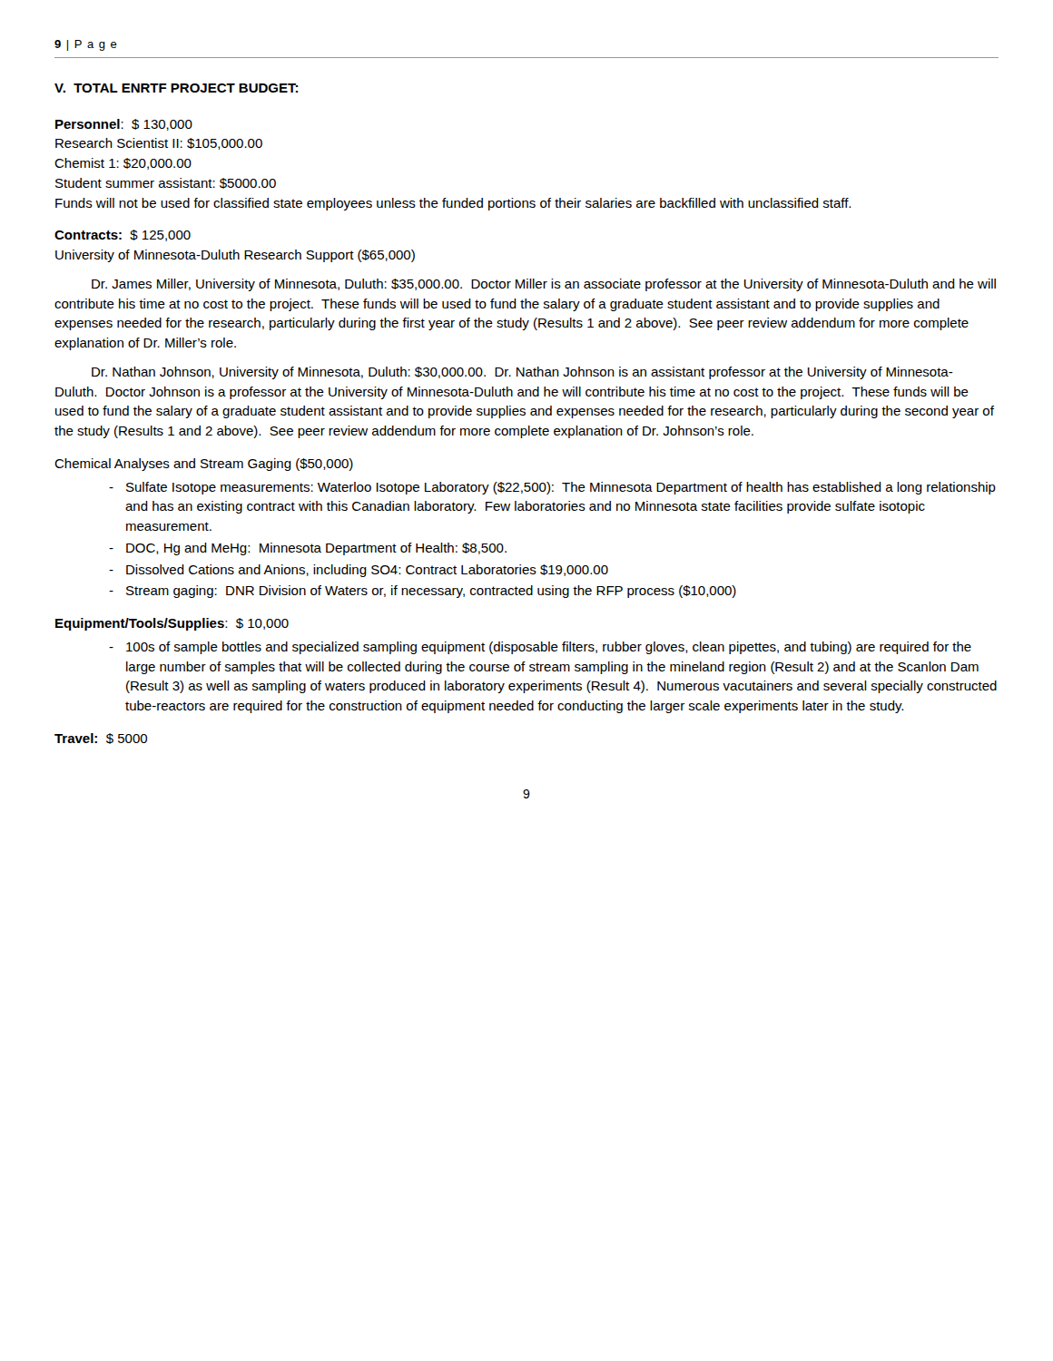9 | P a g e
V. TOTAL ENRTF PROJECT BUDGET:
Personnel: $ 130,000
Research Scientist II: $105,000.00
Chemist 1: $20,000.00
Student summer assistant: $5000.00
Funds will not be used for classified state employees unless the funded portions of their salaries are backfilled with unclassified staff.
Contracts: $ 125,000
University of Minnesota-Duluth Research Support ($65,000)
Dr. James Miller, University of Minnesota, Duluth: $35,000.00. Doctor Miller is an associate professor at the University of Minnesota-Duluth and he will contribute his time at no cost to the project. These funds will be used to fund the salary of a graduate student assistant and to provide supplies and expenses needed for the research, particularly during the first year of the study (Results 1 and 2 above). See peer review addendum for more complete explanation of Dr. Miller’s role.
Dr. Nathan Johnson, University of Minnesota, Duluth: $30,000.00. Dr. Nathan Johnson is an assistant professor at the University of Minnesota- Duluth. Doctor Johnson is a professor at the University of Minnesota-Duluth and he will contribute his time at no cost to the project. These funds will be used to fund the salary of a graduate student assistant and to provide supplies and expenses needed for the research, particularly during the second year of the study (Results 1 and 2 above). See peer review addendum for more complete explanation of Dr. Johnson’s role.
Chemical Analyses and Stream Gaging ($50,000)
Sulfate Isotope measurements: Waterloo Isotope Laboratory ($22,500): The Minnesota Department of health has established a long relationship and has an existing contract with this Canadian laboratory. Few laboratories and no Minnesota state facilities provide sulfate isotopic measurement.
DOC, Hg and MeHg: Minnesota Department of Health: $8,500.
Dissolved Cations and Anions, including SO4: Contract Laboratories $19,000.00
Stream gaging: DNR Division of Waters or, if necessary, contracted using the RFP process ($10,000)
Equipment/Tools/Supplies: $ 10,000
100s of sample bottles and specialized sampling equipment (disposable filters, rubber gloves, clean pipettes, and tubing) are required for the large number of samples that will be collected during the course of stream sampling in the mineland region (Result 2) and at the Scanlon Dam (Result 3) as well as sampling of waters produced in laboratory experiments (Result 4). Numerous vacutainers and several specially constructed tube-reactors are required for the construction of equipment needed for conducting the larger scale experiments later in the study.
Travel: $ 5000
9